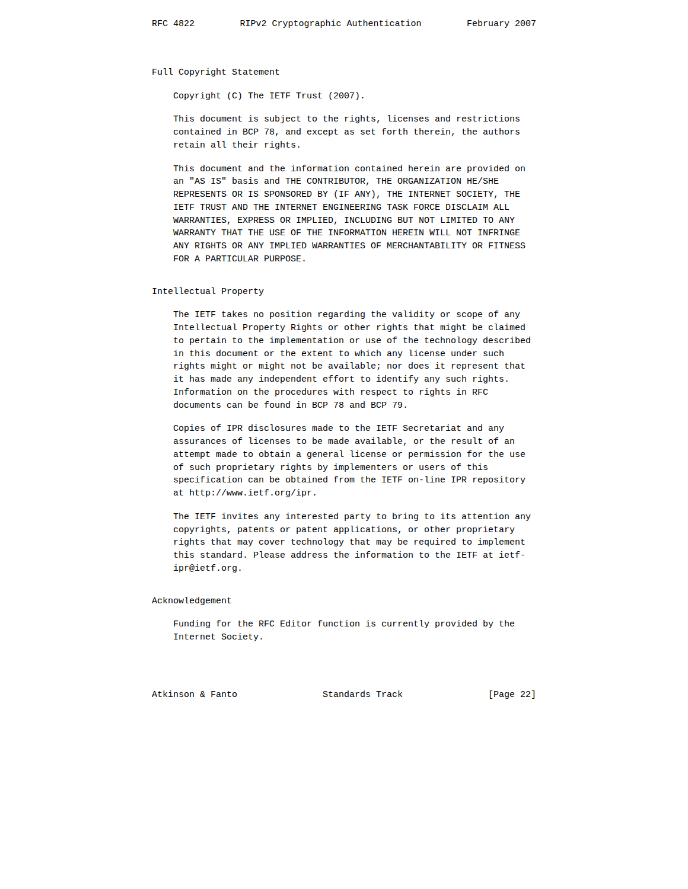RFC 4822 RIPv2 Cryptographic Authentication February 2007
Full Copyright Statement
Copyright (C) The IETF Trust (2007).
This document is subject to the rights, licenses and restrictions contained in BCP 78, and except as set forth therein, the authors retain all their rights.
This document and the information contained herein are provided on an "AS IS" basis and THE CONTRIBUTOR, THE ORGANIZATION HE/SHE REPRESENTS OR IS SPONSORED BY (IF ANY), THE INTERNET SOCIETY, THE IETF TRUST AND THE INTERNET ENGINEERING TASK FORCE DISCLAIM ALL WARRANTIES, EXPRESS OR IMPLIED, INCLUDING BUT NOT LIMITED TO ANY WARRANTY THAT THE USE OF THE INFORMATION HEREIN WILL NOT INFRINGE ANY RIGHTS OR ANY IMPLIED WARRANTIES OF MERCHANTABILITY OR FITNESS FOR A PARTICULAR PURPOSE.
Intellectual Property
The IETF takes no position regarding the validity or scope of any Intellectual Property Rights or other rights that might be claimed to pertain to the implementation or use of the technology described in this document or the extent to which any license under such rights might or might not be available; nor does it represent that it has made any independent effort to identify any such rights. Information on the procedures with respect to rights in RFC documents can be found in BCP 78 and BCP 79.
Copies of IPR disclosures made to the IETF Secretariat and any assurances of licenses to be made available, or the result of an attempt made to obtain a general license or permission for the use of such proprietary rights by implementers or users of this specification can be obtained from the IETF on-line IPR repository at http://www.ietf.org/ipr.
The IETF invites any interested party to bring to its attention any copyrights, patents or patent applications, or other proprietary rights that may cover technology that may be required to implement this standard. Please address the information to the IETF at ietf-ipr@ietf.org.
Acknowledgement
Funding for the RFC Editor function is currently provided by the Internet Society.
Atkinson & Fanto Standards Track [Page 22]